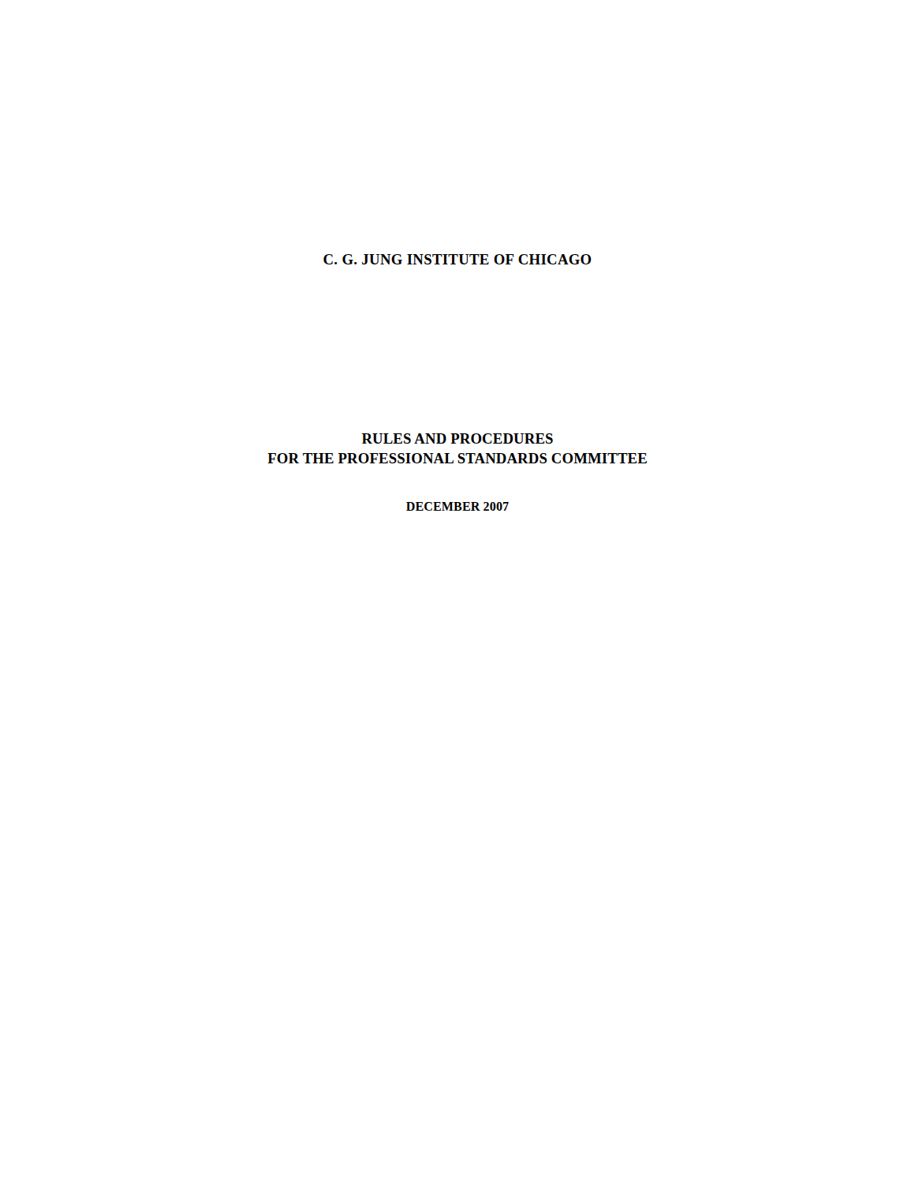C. G. JUNG INSTITUTE OF CHICAGO
RULES AND PROCEDURES
FOR THE PROFESSIONAL STANDARDS COMMITTEE
DECEMBER 2007